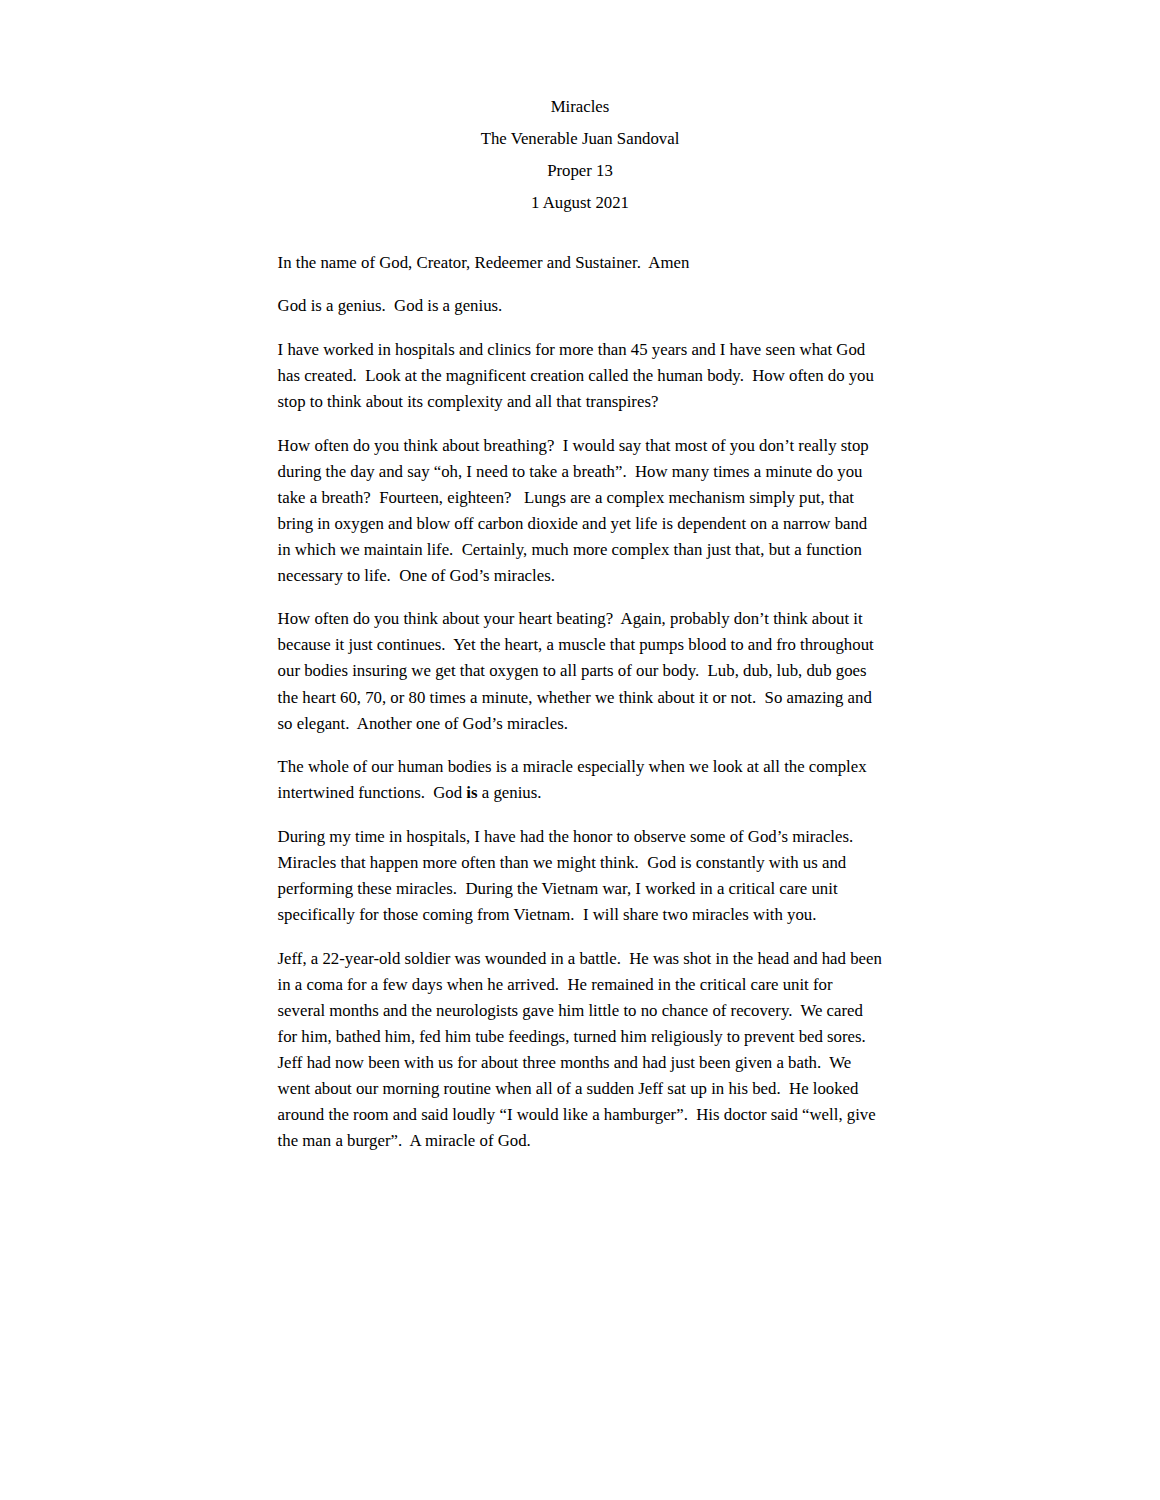Miracles
The Venerable Juan Sandoval
Proper 13
1 August 2021
In the name of God, Creator, Redeemer and Sustainer. Amen
God is a genius. God is a genius.
I have worked in hospitals and clinics for more than 45 years and I have seen what God has created. Look at the magnificent creation called the human body. How often do you stop to think about its complexity and all that transpires?
How often do you think about breathing? I would say that most of you don’t really stop during the day and say “oh, I need to take a breath”. How many times a minute do you take a breath? Fourteen, eighteen? Lungs are a complex mechanism simply put, that bring in oxygen and blow off carbon dioxide and yet life is dependent on a narrow band in which we maintain life. Certainly, much more complex than just that, but a function necessary to life. One of God’s miracles.
How often do you think about your heart beating? Again, probably don’t think about it because it just continues. Yet the heart, a muscle that pumps blood to and fro throughout our bodies insuring we get that oxygen to all parts of our body. Lub, dub, lub, dub goes the heart 60, 70, or 80 times a minute, whether we think about it or not. So amazing and so elegant. Another one of God’s miracles.
The whole of our human bodies is a miracle especially when we look at all the complex intertwined functions. God is a genius.
During my time in hospitals, I have had the honor to observe some of God’s miracles. Miracles that happen more often than we might think. God is constantly with us and performing these miracles. During the Vietnam war, I worked in a critical care unit specifically for those coming from Vietnam. I will share two miracles with you.
Jeff, a 22-year-old soldier was wounded in a battle. He was shot in the head and had been in a coma for a few days when he arrived. He remained in the critical care unit for several months and the neurologists gave him little to no chance of recovery. We cared for him, bathed him, fed him tube feedings, turned him religiously to prevent bed sores. Jeff had now been with us for about three months and had just been given a bath. We went about our morning routine when all of a sudden Jeff sat up in his bed. He looked around the room and said loudly “I would like a hamburger”. His doctor said “well, give the man a burger”. A miracle of God.